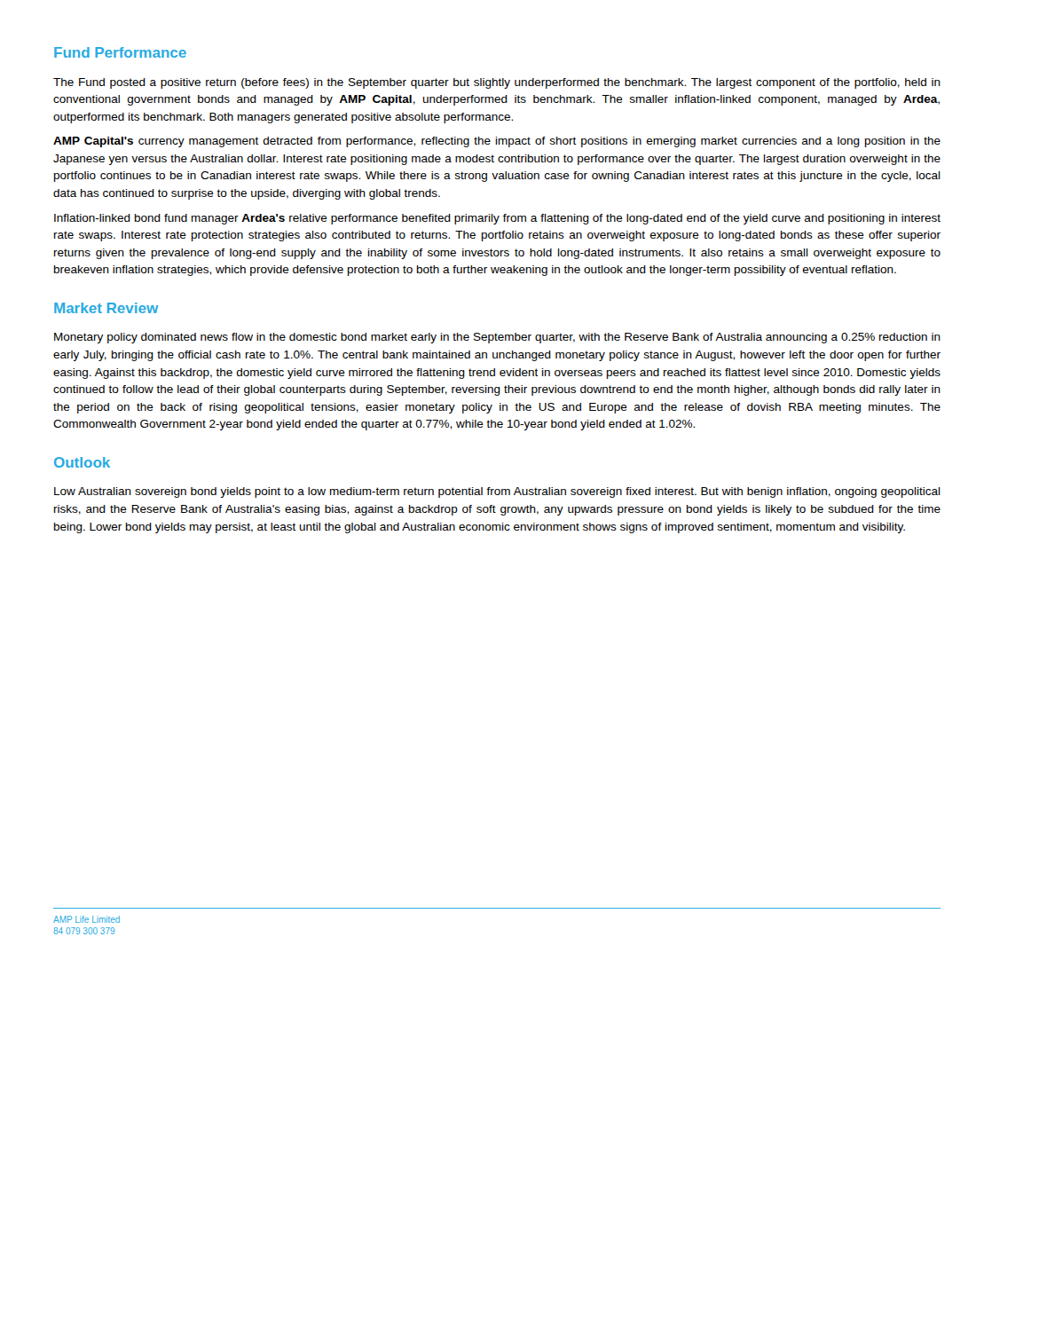Fund Performance
The Fund posted a positive return (before fees) in the September quarter but slightly underperformed the benchmark. The largest component of the portfolio, held in conventional government bonds and managed by AMP Capital, underperformed its benchmark. The smaller inflation-linked component, managed by Ardea, outperformed its benchmark. Both managers generated positive absolute performance.
AMP Capital's currency management detracted from performance, reflecting the impact of short positions in emerging market currencies and a long position in the Japanese yen versus the Australian dollar. Interest rate positioning made a modest contribution to performance over the quarter. The largest duration overweight in the portfolio continues to be in Canadian interest rate swaps. While there is a strong valuation case for owning Canadian interest rates at this juncture in the cycle, local data has continued to surprise to the upside, diverging with global trends.
Inflation-linked bond fund manager Ardea's relative performance benefited primarily from a flattening of the long-dated end of the yield curve and positioning in interest rate swaps. Interest rate protection strategies also contributed to returns. The portfolio retains an overweight exposure to long-dated bonds as these offer superior returns given the prevalence of long-end supply and the inability of some investors to hold long-dated instruments. It also retains a small overweight exposure to breakeven inflation strategies, which provide defensive protection to both a further weakening in the outlook and the longer-term possibility of eventual reflation.
Market Review
Monetary policy dominated news flow in the domestic bond market early in the September quarter, with the Reserve Bank of Australia announcing a 0.25% reduction in early July, bringing the official cash rate to 1.0%. The central bank maintained an unchanged monetary policy stance in August, however left the door open for further easing. Against this backdrop, the domestic yield curve mirrored the flattening trend evident in overseas peers and reached its flattest level since 2010. Domestic yields continued to follow the lead of their global counterparts during September, reversing their previous downtrend to end the month higher, although bonds did rally later in the period on the back of rising geopolitical tensions, easier monetary policy in the US and Europe and the release of dovish RBA meeting minutes. The Commonwealth Government 2-year bond yield ended the quarter at 0.77%, while the 10-year bond yield ended at 1.02%.
Outlook
Low Australian sovereign bond yields point to a low medium-term return potential from Australian sovereign fixed interest. But with benign inflation, ongoing geopolitical risks, and the Reserve Bank of Australia's easing bias, against a backdrop of soft growth, any upwards pressure on bond yields is likely to be subdued for the time being. Lower bond yields may persist, at least until the global and Australian economic environment shows signs of improved sentiment, momentum and visibility.
AMP Life Limited
84 079 300 379